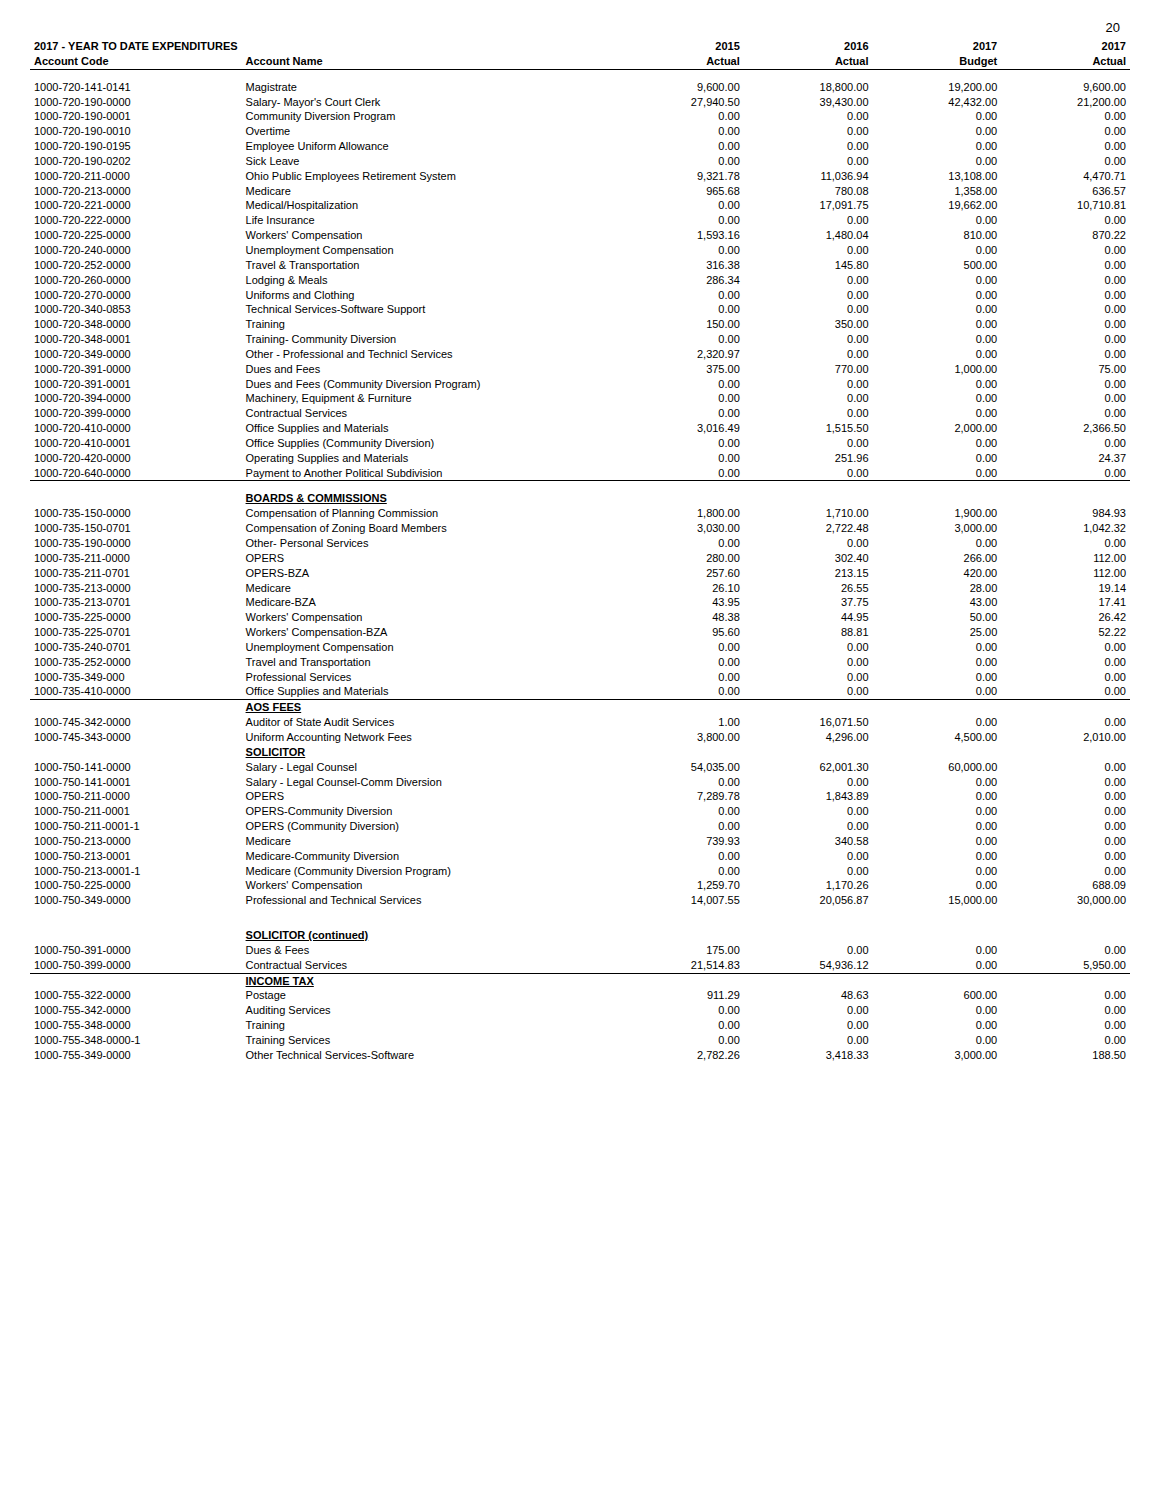20
| 2017 - YEAR TO DATE EXPENDITURES | | 2015 | 2016 | 2017 | 2017 |
| --- | --- | --- | --- | --- | --- |
| Account Code | Account Name | Actual | Actual | Budget | Actual |
| 1000-720-141-0141 | Magistrate | 9,600.00 | 18,800.00 | 19,200.00 | 9,600.00 |
| 1000-720-190-0000 | Salary- Mayor's Court Clerk | 27,940.50 | 39,430.00 | 42,432.00 | 21,200.00 |
| 1000-720-190-0001 | Community Diversion Program | 0.00 | 0.00 | 0.00 | 0.00 |
| 1000-720-190-0010 | Overtime | 0.00 | 0.00 | 0.00 | 0.00 |
| 1000-720-190-0195 | Employee Uniform Allowance | 0.00 | 0.00 | 0.00 | 0.00 |
| 1000-720-190-0202 | Sick Leave | 0.00 | 0.00 | 0.00 | 0.00 |
| 1000-720-211-0000 | Ohio Public Employees Retirement System | 9,321.78 | 11,036.94 | 13,108.00 | 4,470.71 |
| 1000-720-213-0000 | Medicare | 965.68 | 780.08 | 1,358.00 | 636.57 |
| 1000-720-221-0000 | Medical/Hospitalization | 0.00 | 17,091.75 | 19,662.00 | 10,710.81 |
| 1000-720-222-0000 | Life Insurance | 0.00 | 0.00 | 0.00 | 0.00 |
| 1000-720-225-0000 | Workers' Compensation | 1,593.16 | 1,480.04 | 810.00 | 870.22 |
| 1000-720-240-0000 | Unemployment Compensation | 0.00 | 0.00 | 0.00 | 0.00 |
| 1000-720-252-0000 | Travel & Transportation | 316.38 | 145.80 | 500.00 | 0.00 |
| 1000-720-260-0000 | Lodging & Meals | 286.34 | 0.00 | 0.00 | 0.00 |
| 1000-720-270-0000 | Uniforms and Clothing | 0.00 | 0.00 | 0.00 | 0.00 |
| 1000-720-340-0853 | Technical Services-Software Support | 0.00 | 0.00 | 0.00 | 0.00 |
| 1000-720-348-0000 | Training | 150.00 | 350.00 | 0.00 | 0.00 |
| 1000-720-348-0001 | Training- Community Diversion | 0.00 | 0.00 | 0.00 | 0.00 |
| 1000-720-349-0000 | Other - Professional and Technicl Services | 2,320.97 | 0.00 | 0.00 | 0.00 |
| 1000-720-391-0000 | Dues and Fees | 375.00 | 770.00 | 1,000.00 | 75.00 |
| 1000-720-391-0001 | Dues and Fees (Community Diversion Program) | 0.00 | 0.00 | 0.00 | 0.00 |
| 1000-720-394-0000 | Machinery, Equipment & Furniture | 0.00 | 0.00 | 0.00 | 0.00 |
| 1000-720-399-0000 | Contractual Services | 0.00 | 0.00 | 0.00 | 0.00 |
| 1000-720-410-0000 | Office Supplies and Materials | 3,016.49 | 1,515.50 | 2,000.00 | 2,366.50 |
| 1000-720-410-0001 | Office Supplies (Community Diversion) | 0.00 | 0.00 | 0.00 | 0.00 |
| 1000-720-420-0000 | Operating Supplies and Materials | 0.00 | 251.96 | 0.00 | 24.37 |
| 1000-720-640-0000 | Payment to Another Political Subdivision | 0.00 | 0.00 | 0.00 | 0.00 |
| | BOARDS & COMMISSIONS | | | | |
| 1000-735-150-0000 | Compensation of Planning Commission | 1,800.00 | 1,710.00 | 1,900.00 | 984.93 |
| 1000-735-150-0701 | Compensation of Zoning Board Members | 3,030.00 | 2,722.48 | 3,000.00 | 1,042.32 |
| 1000-735-190-0000 | Other- Personal Services | 0.00 | 0.00 | 0.00 | 0.00 |
| 1000-735-211-0000 | OPERS | 280.00 | 302.40 | 266.00 | 112.00 |
| 1000-735-211-0701 | OPERS-BZA | 257.60 | 213.15 | 420.00 | 112.00 |
| 1000-735-213-0000 | Medicare | 26.10 | 26.55 | 28.00 | 19.14 |
| 1000-735-213-0701 | Medicare-BZA | 43.95 | 37.75 | 43.00 | 17.41 |
| 1000-735-225-0000 | Workers' Compensation | 48.38 | 44.95 | 50.00 | 26.42 |
| 1000-735-225-0701 | Workers' Compensation-BZA | 95.60 | 88.81 | 25.00 | 52.22 |
| 1000-735-240-0701 | Unemployment Compensation | 0.00 | 0.00 | 0.00 | 0.00 |
| 1000-735-252-0000 | Travel and Transportation | 0.00 | 0.00 | 0.00 | 0.00 |
| 1000-735-349-000 | Professional Services | 0.00 | 0.00 | 0.00 | 0.00 |
| 1000-735-410-0000 | Office Supplies and Materials | 0.00 | 0.00 | 0.00 | 0.00 |
| | AOS FEES | | | | |
| 1000-745-342-0000 | Auditor of State Audit Services | 1.00 | 16,071.50 | 0.00 | 0.00 |
| 1000-745-343-0000 | Uniform Accounting Network Fees | 3,800.00 | 4,296.00 | 4,500.00 | 2,010.00 |
| | SOLICITOR | | | | |
| 1000-750-141-0000 | Salary - Legal Counsel | 54,035.00 | 62,001.30 | 60,000.00 | 0.00 |
| 1000-750-141-0001 | Salary - Legal Counsel-Comm Diversion | 0.00 | 0.00 | 0.00 | 0.00 |
| 1000-750-211-0000 | OPERS | 7,289.78 | 1,843.89 | 0.00 | 0.00 |
| 1000-750-211-0001 | OPERS-Community Diversion | 0.00 | 0.00 | 0.00 | 0.00 |
| 1000-750-211-0001-1 | OPERS (Community Diversion) | 0.00 | 0.00 | 0.00 | 0.00 |
| 1000-750-213-0000 | Medicare | 739.93 | 340.58 | 0.00 | 0.00 |
| 1000-750-213-0001 | Medicare-Community Diversion | 0.00 | 0.00 | 0.00 | 0.00 |
| 1000-750-213-0001-1 | Medicare (Community Diversion Program) | 0.00 | 0.00 | 0.00 | 0.00 |
| 1000-750-225-0000 | Workers' Compensation | 1,259.70 | 1,170.26 | 0.00 | 688.09 |
| 1000-750-349-0000 | Professional and Technical Services | 14,007.55 | 20,056.87 | 15,000.00 | 30,000.00 |
| | SOLICITOR (continued) | | | | |
| 1000-750-391-0000 | Dues & Fees | 175.00 | 0.00 | 0.00 | 0.00 |
| 1000-750-399-0000 | Contractual Services | 21,514.83 | 54,936.12 | 0.00 | 5,950.00 |
| | INCOME TAX | | | | |
| 1000-755-322-0000 | Postage | 911.29 | 48.63 | 600.00 | 0.00 |
| 1000-755-342-0000 | Auditing Services | 0.00 | 0.00 | 0.00 | 0.00 |
| 1000-755-348-0000 | Training | 0.00 | 0.00 | 0.00 | 0.00 |
| 1000-755-348-0000-1 | Training Services | 0.00 | 0.00 | 0.00 | 0.00 |
| 1000-755-349-0000 | Other Technical Services-Software | 2,782.26 | 3,418.33 | 3,000.00 | 188.50 |